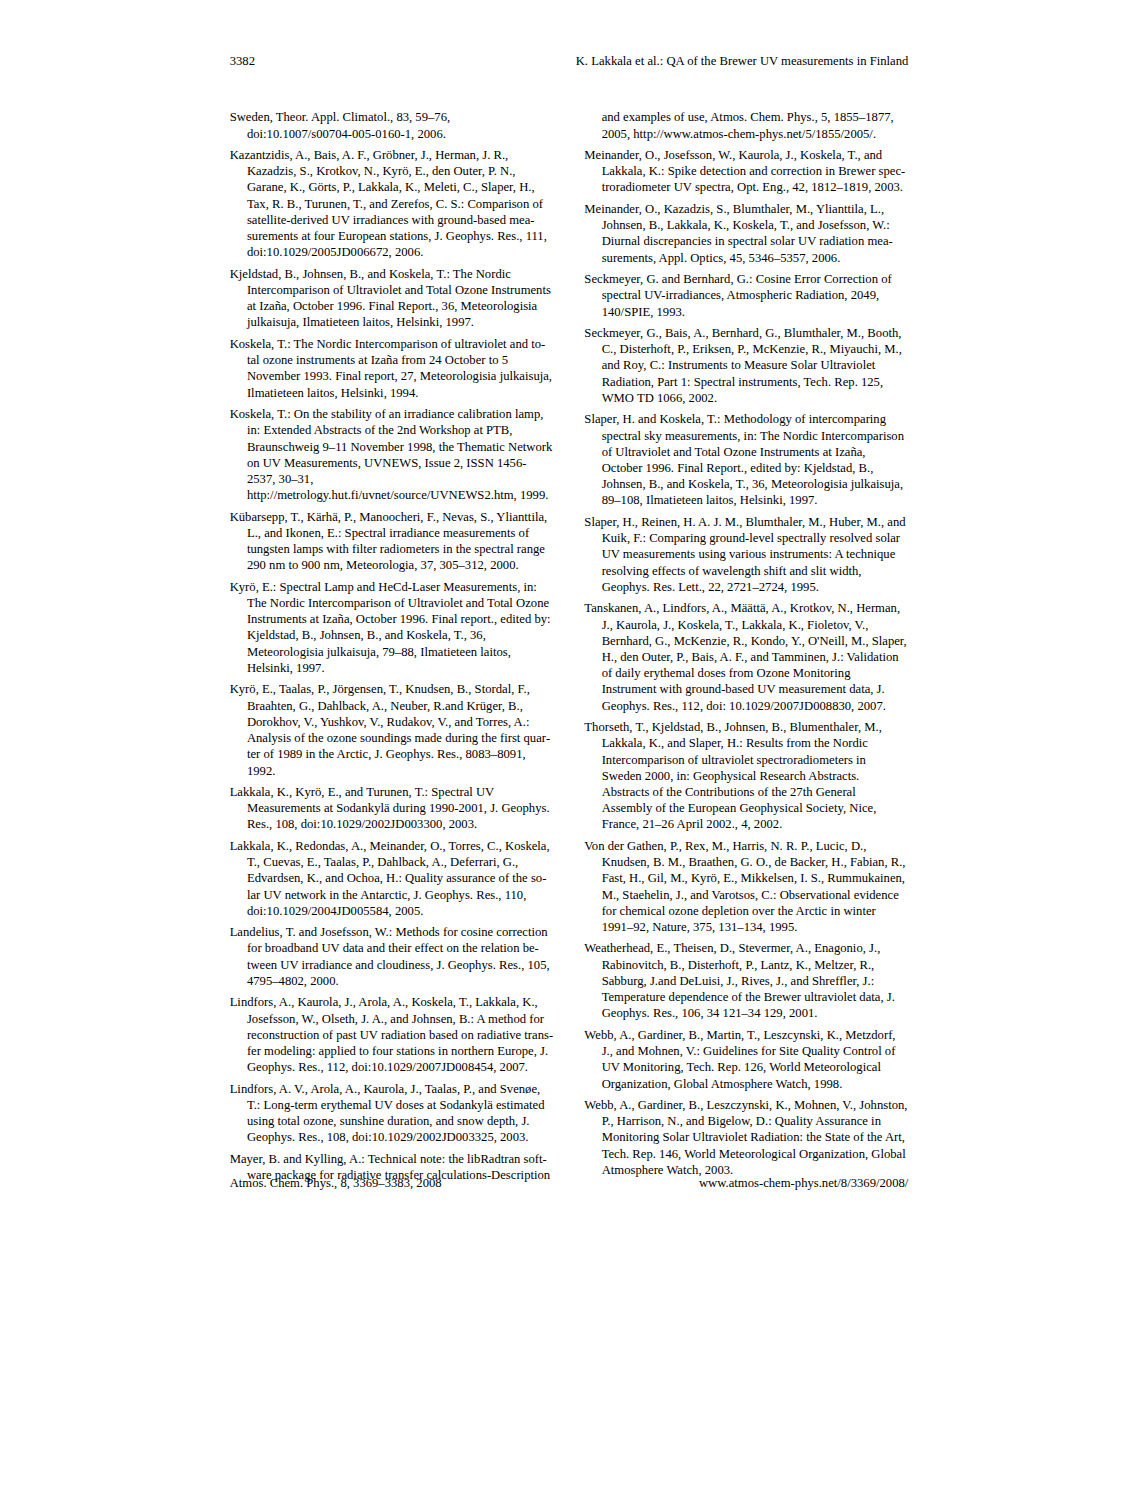3382 K. Lakkala et al.: QA of the Brewer UV measurements in Finland
Sweden, Theor. Appl. Climatol., 83, 59–76, doi:10.1007/s00704-005-0160-1, 2006.
Kazantzidis, A., Bais, A. F., Gröbner, J., Herman, J. R., Kazadzis, S., Krotkov, N., Kyrö, E., den Outer, P. N., Garane, K., Görts, P., Lakkala, K., Meleti, C., Slaper, H., Tax, R. B., Turunen, T., and Zerefos, C. S.: Comparison of satellite-derived UV irradiances with ground-based measurements at four European stations, J. Geophys. Res., 111, doi:10.1029/2005JD006672, 2006.
Kjeldstad, B., Johnsen, B., and Koskela, T.: The Nordic Intercomparison of Ultraviolet and Total Ozone Instruments at Izaña, October 1996. Final Report., 36, Meteorologisia julkaisuja, Ilmatieteen laitos, Helsinki, 1997.
Koskela, T.: The Nordic Intercomparison of ultraviolet and total ozone instruments at Izaña from 24 October to 5 November 1993. Final report, 27, Meteorologisia julkaisuja, Ilmatieteen laitos, Helsinki, 1994.
Koskela, T.: On the stability of an irradiance calibration lamp, in: Extended Abstracts of the 2nd Workshop at PTB, Braunschweig 9–11 November 1998, the Thematic Network on UV Measurements, UVNEWS, Issue 2, ISSN 1456-2537, 30–31, http://metrology.hut.fi/uvnet/source/UVNEWS2.htm, 1999.
Kübarsepp, T., Kärhä, P., Manoocheri, F., Nevas, S., Ylianttila, L., and Ikonen, E.: Spectral irradiance measurements of tungsten lamps with filter radiometers in the spectral range 290 nm to 900 nm, Meteorologia, 37, 305–312, 2000.
Kyrö, E.: Spectral Lamp and HeCd-Laser Measurements, in: The Nordic Intercomparison of Ultraviolet and Total Ozone Instruments at Izaña, October 1996. Final report., edited by: Kjeldstad, B., Johnsen, B., and Koskela, T., 36, Meteorologisia julkaisuja, 79–88, Ilmatieteen laitos, Helsinki, 1997.
Kyrö, E., Taalas, P., Jörgensen, T., Knudsen, B., Stordal, F., Braahten, G., Dahlback, A., Neuber, R.and Krüger, B., Dorokhov, V., Yushkov, V., Rudakov, V., and Torres, A.: Analysis of the ozone soundings made during the first quarter of 1989 in the Arctic, J. Geophys. Res., 8083–8091, 1992.
Lakkala, K., Kyrö, E., and Turunen, T.: Spectral UV Measurements at Sodankylä during 1990-2001, J. Geophys. Res., 108, doi:10.1029/2002JD003300, 2003.
Lakkala, K., Redondas, A., Meinander, O., Torres, C., Koskela, T., Cuevas, E., Taalas, P., Dahlback, A., Deferrari, G., Edvardsen, K., and Ochoa, H.: Quality assurance of the solar UV network in the Antarctic, J. Geophys. Res., 110, doi:10.1029/2004JD005584, 2005.
Landelius, T. and Josefsson, W.: Methods for cosine correction for broadband UV data and their effect on the relation between UV irradiance and cloudiness, J. Geophys. Res., 105, 4795–4802, 2000.
Lindfors, A., Kaurola, J., Arola, A., Koskela, T., Lakkala, K., Josefsson, W., Olseth, J. A., and Johnsen, B.: A method for reconstruction of past UV radiation based on radiative transfer modeling: applied to four stations in northern Europe, J. Geophys. Res., 112, doi:10.1029/2007JD008454, 2007.
Lindfors, A. V., Arola, A., Kaurola, J., Taalas, P., and Svenøe, T.: Long-term erythemal UV doses at Sodankylä estimated using total ozone, sunshine duration, and snow depth, J. Geophys. Res., 108, doi:10.1029/2002JD003325, 2003.
Mayer, B. and Kylling, A.: Technical note: the libRadtran software package for radiative transfer calculations-Description and examples of use, Atmos. Chem. Phys., 5, 1855–1877, 2005, http://www.atmos-chem-phys.net/5/1855/2005/.
Meinander, O., Josefsson, W., Kaurola, J., Koskela, T., and Lakkala, K.: Spike detection and correction in Brewer spectroradiometer UV spectra, Opt. Eng., 42, 1812–1819, 2003.
Meinander, O., Kazadzis, S., Blumthaler, M., Ylianttila, L., Johnsen, B., Lakkala, K., Koskela, T., and Josefsson, W.: Diurnal discrepancies in spectral solar UV radiation measurements, Appl. Optics, 45, 5346–5357, 2006.
Seckmeyer, G. and Bernhard, G.: Cosine Error Correction of spectral UV-irradiances, Atmospheric Radiation, 2049, 140/SPIE, 1993.
Seckmeyer, G., Bais, A., Bernhard, G., Blumthaler, M., Booth, C., Disterhoft, P., Eriksen, P., McKenzie, R., Miyauchi, M., and Roy, C.: Instruments to Measure Solar Ultraviolet Radiation, Part 1: Spectral instruments, Tech. Rep. 125, WMO TD 1066, 2002.
Slaper, H. and Koskela, T.: Methodology of intercomparing spectral sky measurements, in: The Nordic Intercomparison of Ultraviolet and Total Ozone Instruments at Izaña, October 1996. Final Report., edited by: Kjeldstad, B., Johnsen, B., and Koskela, T., 36, Meteorologisia julkaisuja, 89–108, Ilmatieteen laitos, Helsinki, 1997.
Slaper, H., Reinen, H. A. J. M., Blumthaler, M., Huber, M., and Kuik, F.: Comparing ground-level spectrally resolved solar UV measurements using various instruments: A technique resolving effects of wavelength shift and slit width, Geophys. Res. Lett., 22, 2721–2724, 1995.
Tanskanen, A., Lindfors, A., Määttä, A., Krotkov, N., Herman, J., Kaurola, J., Koskela, T., Lakkala, K., Fioletov, V., Bernhard, G., McKenzie, R., Kondo, Y., O'Neill, M., Slaper, H., den Outer, P., Bais, A. F., and Tamminen, J.: Validation of daily erythemal doses from Ozone Monitoring Instrument with ground-based UV measurement data, J. Geophys. Res., 112, doi: 10.1029/2007JD008830, 2007.
Thorseth, T., Kjeldstad, B., Johnsen, B., Blumenthaler, M., Lakkala, K., and Slaper, H.: Results from the Nordic Intercomparison of ultraviolet spectroradiometers in Sweden 2000, in: Geophysical Research Abstracts. Abstracts of the Contributions of the 27th General Assembly of the European Geophysical Society, Nice, France, 21–26 April 2002., 4, 2002.
Von der Gathen, P., Rex, M., Harris, N. R. P., Lucic, D., Knudsen, B. M., Braathen, G. O., de Backer, H., Fabian, R., Fast, H., Gil, M., Kyrö, E., Mikkelsen, I. S., Rummukainen, M., Staehelin, J., and Varotsos, C.: Observational evidence for chemical ozone depletion over the Arctic in winter 1991–92, Nature, 375, 131–134, 1995.
Weatherhead, E., Theisen, D., Stevermer, A., Enagonio, J., Rabinovitch, B., Disterhoft, P., Lantz, K., Meltzer, R., Sabburg, J.and DeLuisi, J., Rives, J., and Shreffler, J.: Temperature dependence of the Brewer ultraviolet data, J. Geophys. Res., 106, 34 121–34 129, 2001.
Webb, A., Gardiner, B., Martin, T., Leszcynski, K., Metzdorf, J., and Mohnen, V.: Guidelines for Site Quality Control of UV Monitoring, Tech. Rep. 126, World Meteorological Organization, Global Atmosphere Watch, 1998.
Webb, A., Gardiner, B., Leszczynski, K., Mohnen, V., Johnston, P., Harrison, N., and Bigelow, D.: Quality Assurance in Monitoring Solar Ultraviolet Radiation: the State of the Art, Tech. Rep. 146, World Meteorological Organization, Global Atmosphere Watch, 2003.
Atmos. Chem. Phys., 8, 3369–3383, 2008 www.atmos-chem-phys.net/8/3369/2008/